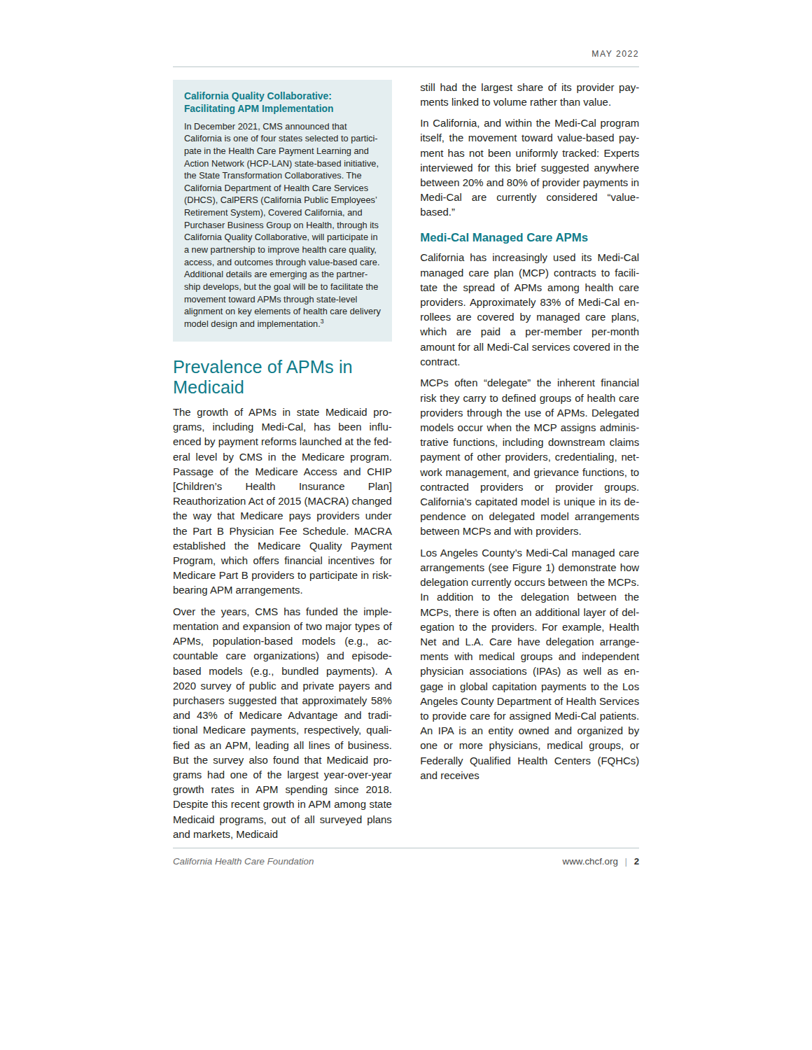MAY 2022
California Quality Collaborative: Facilitating APM Implementation
In December 2021, CMS announced that California is one of four states selected to participate in the Health Care Payment Learning and Action Network (HCP-LAN) state-based initiative, the State Transformation Collaboratives. The California Department of Health Care Services (DHCS), CalPERS (California Public Employees’ Retirement System), Covered California, and Purchaser Business Group on Health, through its California Quality Collaborative, will participate in a new partnership to improve health care quality, access, and outcomes through value-based care. Additional details are emerging as the partnership develops, but the goal will be to facilitate the movement toward APMs through state-level alignment on key elements of health care delivery model design and implementation.3
Prevalence of APMs in Medicaid
The growth of APMs in state Medicaid programs, including Medi-Cal, has been influenced by payment reforms launched at the federal level by CMS in the Medicare program. Passage of the Medicare Access and CHIP [Children’s Health Insurance Plan] Reauthorization Act of 2015 (MACRA) changed the way that Medicare pays providers under the Part B Physician Fee Schedule. MACRA established the Medicare Quality Payment Program, which offers financial incentives for Medicare Part B providers to participate in risk-bearing APM arrangements.
Over the years, CMS has funded the implementation and expansion of two major types of APMs, population-based models (e.g., accountable care organizations) and episode-based models (e.g., bundled payments). A 2020 survey of public and private payers and purchasers suggested that approximately 58% and 43% of Medicare Advantage and traditional Medicare payments, respectively, qualified as an APM, leading all lines of business. But the survey also found that Medicaid programs had one of the largest year-over-year growth rates in APM spending since 2018. Despite this recent growth in APM among state Medicaid programs, out of all surveyed plans and markets, Medicaid
still had the largest share of its provider payments linked to volume rather than value.
In California, and within the Medi-Cal program itself, the movement toward value-based payment has not been uniformly tracked: Experts interviewed for this brief suggested anywhere between 20% and 80% of provider payments in Medi-Cal are currently considered “value-based.”
Medi-Cal Managed Care APMs
California has increasingly used its Medi-Cal managed care plan (MCP) contracts to facilitate the spread of APMs among health care providers. Approximately 83% of Medi-Cal enrollees are covered by managed care plans, which are paid a per-member per-month amount for all Medi-Cal services covered in the contract.
MCPs often “delegate” the inherent financial risk they carry to defined groups of health care providers through the use of APMs. Delegated models occur when the MCP assigns administrative functions, including downstream claims payment of other providers, credentialing, network management, and grievance functions, to contracted providers or provider groups. California’s capitated model is unique in its dependence on delegated model arrangements between MCPs and with providers.
Los Angeles County’s Medi-Cal managed care arrangements (see Figure 1) demonstrate how delegation currently occurs between the MCPs. In addition to the delegation between the MCPs, there is often an additional layer of delegation to the providers. For example, Health Net and L.A. Care have delegation arrangements with medical groups and independent physician associations (IPAs) as well as engage in global capitation payments to the Los Angeles County Department of Health Services to provide care for assigned Medi-Cal patients. An IPA is an entity owned and organized by one or more physicians, medical groups, or Federally Qualified Health Centers (FQHCs) and receives
California Health Care Foundation
www.chcf.org | 2